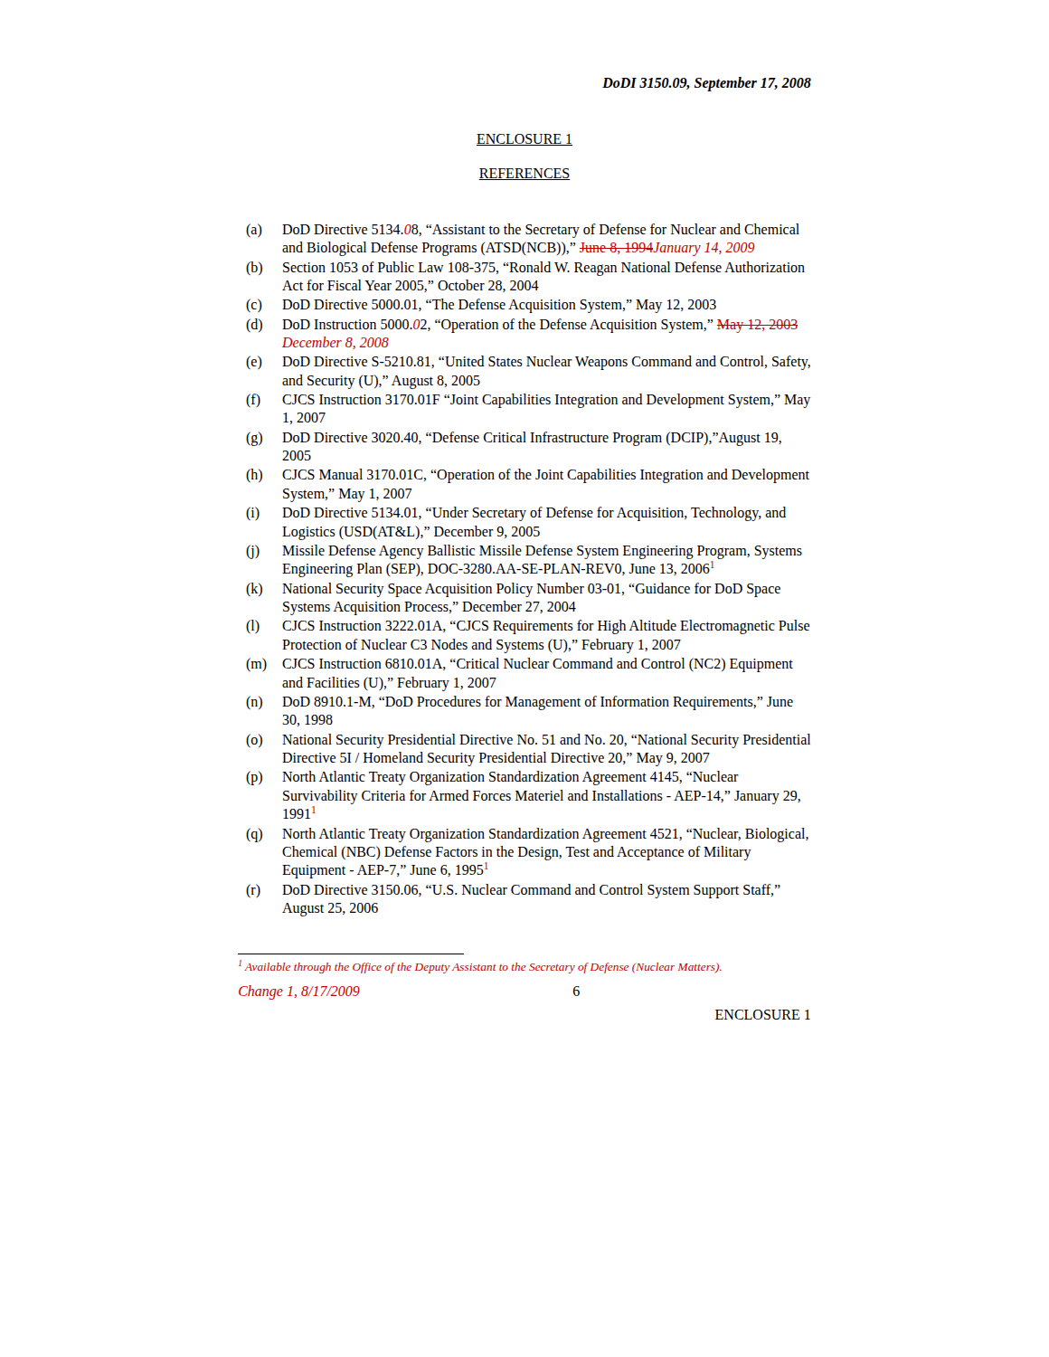DoDI 3150.09, September 17, 2008
ENCLOSURE 1
REFERENCES
(a) DoD Directive 5134.08, “Assistant to the Secretary of Defense for Nuclear and Chemical and Biological Defense Programs (ATSD(NCB)),” June 8, 1994 January 14, 2009
(b) Section 1053 of Public Law 108-375, “Ronald W. Reagan National Defense Authorization Act for Fiscal Year 2005,” October 28, 2004
(c) DoD Directive 5000.01, “The Defense Acquisition System,” May 12, 2003
(d) DoD Instruction 5000.02, “Operation of the Defense Acquisition System,” May 12, 2003 December 8, 2008
(e) DoD Directive S-5210.81, “United States Nuclear Weapons Command and Control, Safety, and Security (U),” August 8, 2005
(f) CJCS Instruction 3170.01F “Joint Capabilities Integration and Development System,” May 1, 2007
(g) DoD Directive 3020.40, “Defense Critical Infrastructure Program (DCIP),”August 19, 2005
(h) CJCS Manual 3170.01C, “Operation of the Joint Capabilities Integration and Development System,” May 1, 2007
(i) DoD Directive 5134.01, “Under Secretary of Defense for Acquisition, Technology, and Logistics (USD(AT&L),” December 9, 2005
(j) Missile Defense Agency Ballistic Missile Defense System Engineering Program, Systems Engineering Plan (SEP), DOC-3280.AA-SE-PLAN-REV0, June 13, 20061
(k) National Security Space Acquisition Policy Number 03-01, “Guidance for DoD Space Systems Acquisition Process,” December 27, 2004
(l) CJCS Instruction 3222.01A, “CJCS Requirements for High Altitude Electromagnetic Pulse Protection of Nuclear C3 Nodes and Systems (U),” February 1, 2007
(m) CJCS Instruction 6810.01A, “Critical Nuclear Command and Control (NC2) Equipment and Facilities (U),” February 1, 2007
(n) DoD 8910.1-M, “DoD Procedures for Management of Information Requirements,” June 30, 1998
(o) National Security Presidential Directive No. 51 and No. 20, “National Security Presidential Directive 5I / Homeland Security Presidential Directive 20,” May 9, 2007
(p) North Atlantic Treaty Organization Standardization Agreement 4145, “Nuclear Survivability Criteria for Armed Forces Materiel and Installations - AEP-14,” January 29, 19911
(q) North Atlantic Treaty Organization Standardization Agreement 4521, “Nuclear, Biological, Chemical (NBC) Defense Factors in the Design, Test and Acceptance of Military Equipment - AEP-7,” June 6, 19951
(r) DoD Directive 3150.06, “U.S. Nuclear Command and Control System Support Staff,” August 25, 2006
1 Available through the Office of the Deputy Assistant to the Secretary of Defense (Nuclear Matters).
Change 1, 8/17/2009
6
ENCLOSURE 1